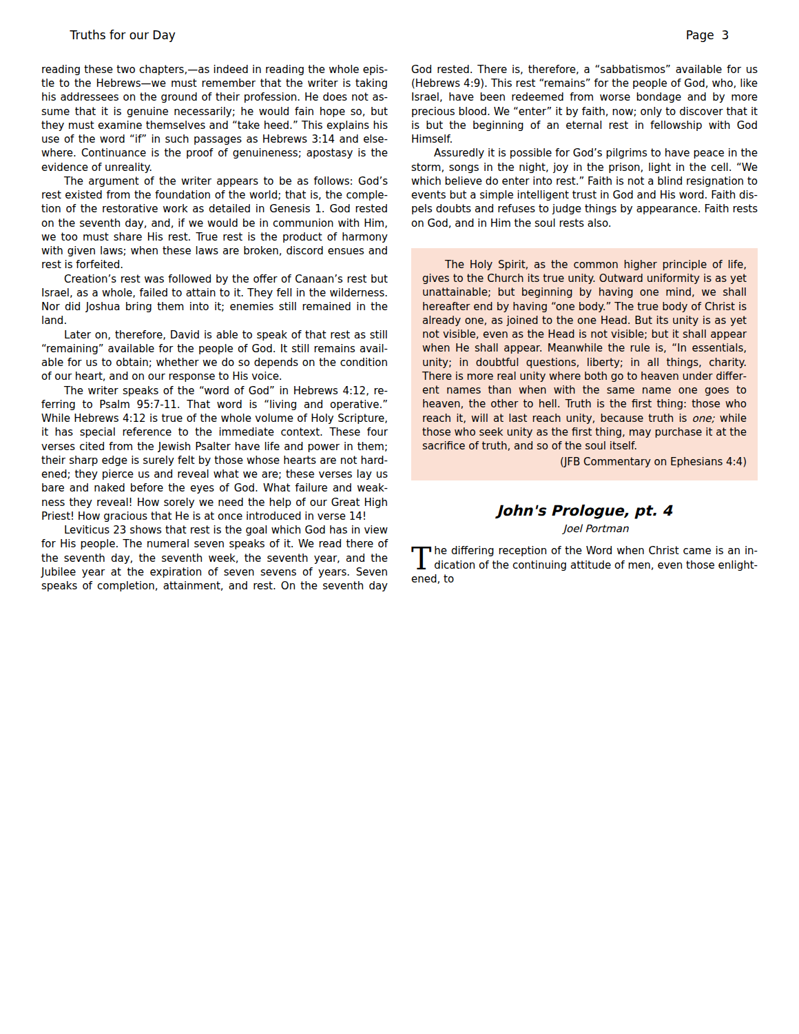Truths for our Day Page 3
reading these two chapters,—as indeed in reading the whole epistle to the Hebrews—we must remember that the writer is taking his addressees on the ground of their profession. He does not assume that it is genuine necessarily; he would fain hope so, but they must examine themselves and “take heed.” This explains his use of the word “if” in such passages as Hebrews 3:14 and elsewhere. Continuance is the proof of genuineness; apostasy is the evidence of unreality.
The argument of the writer appears to be as follows: God’s rest existed from the foundation of the world; that is, the completion of the restorative work as detailed in Genesis 1. God rested on the seventh day, and, if we would be in communion with Him, we too must share His rest. True rest is the product of harmony with given laws; when these laws are broken, discord ensues and rest is forfeited.
Creation’s rest was followed by the offer of Canaan’s rest but Israel, as a whole, failed to attain to it. They fell in the wilderness. Nor did Joshua bring them into it; enemies still remained in the land.
Later on, therefore, David is able to speak of that rest as still “remaining” available for the people of God. It still remains available for us to obtain; whether we do so depends on the condition of our heart, and on our response to His voice.
The writer speaks of the “word of God” in Hebrews 4:12, referring to Psalm 95:7-11. That word is “living and operative.” While Hebrews 4:12 is true of the whole volume of Holy Scripture, it has special reference to the immediate context. These four verses cited from the Jewish Psalter have life and power in them; their sharp edge is surely felt by those whose hearts are not hardened; they pierce us and reveal what we are; these verses lay us bare and naked before the eyes of God. What failure and weakness they reveal! How sorely we need the help of our Great High Priest! How gracious that He is at once introduced in verse 14!
Leviticus 23 shows that rest is the goal which God has in view for His people. The numeral seven speaks of it. We read there of the seventh day, the seventh week, the seventh year, and the Jubilee year at the expiration of seven sevens of years. Seven speaks of completion, attainment, and rest. On the seventh day God rested. There is, therefore, a “sabbatismos” available for us (Hebrews 4:9). This rest “remains” for the people of God, who, like Israel, have been redeemed from worse bondage and by more precious blood. We “enter” it by faith, now; only to discover that it is but the beginning of an eternal rest in fellowship with God Himself.
Assuredly it is possible for God’s pilgrims to have peace in the storm, songs in the night, joy in the prison, light in the cell. “We which believe do enter into rest.” Faith is not a blind resignation to events but a simple intelligent trust in God and His word. Faith dispels doubts and refuses to judge things by appearance. Faith rests on God, and in Him the soul rests also.
The Holy Spirit, as the common higher principle of life, gives to the Church its true unity. Outward uniformity is as yet unattainable; but beginning by having one mind, we shall hereafter end by having “one body.” The true body of Christ is already one, as joined to the one Head. But its unity is as yet not visible, even as the Head is not visible; but it shall appear when He shall appear. Meanwhile the rule is, “In essentials, unity; in doubtful questions, liberty; in all things, charity. There is more real unity where both go to heaven under different names than when with the same name one goes to heaven, the other to hell. Truth is the first thing: those who reach it, will at last reach unity, because truth is one; while those who seek unity as the first thing, may purchase it at the sacrifice of truth, and so of the soul itself.
(JFB Commentary on Ephesians 4:4)
John's Prologue, pt. 4
Joel Portman
The differing reception of the Word when Christ came is an indication of the continuing attitude of men, even those enlightened, to